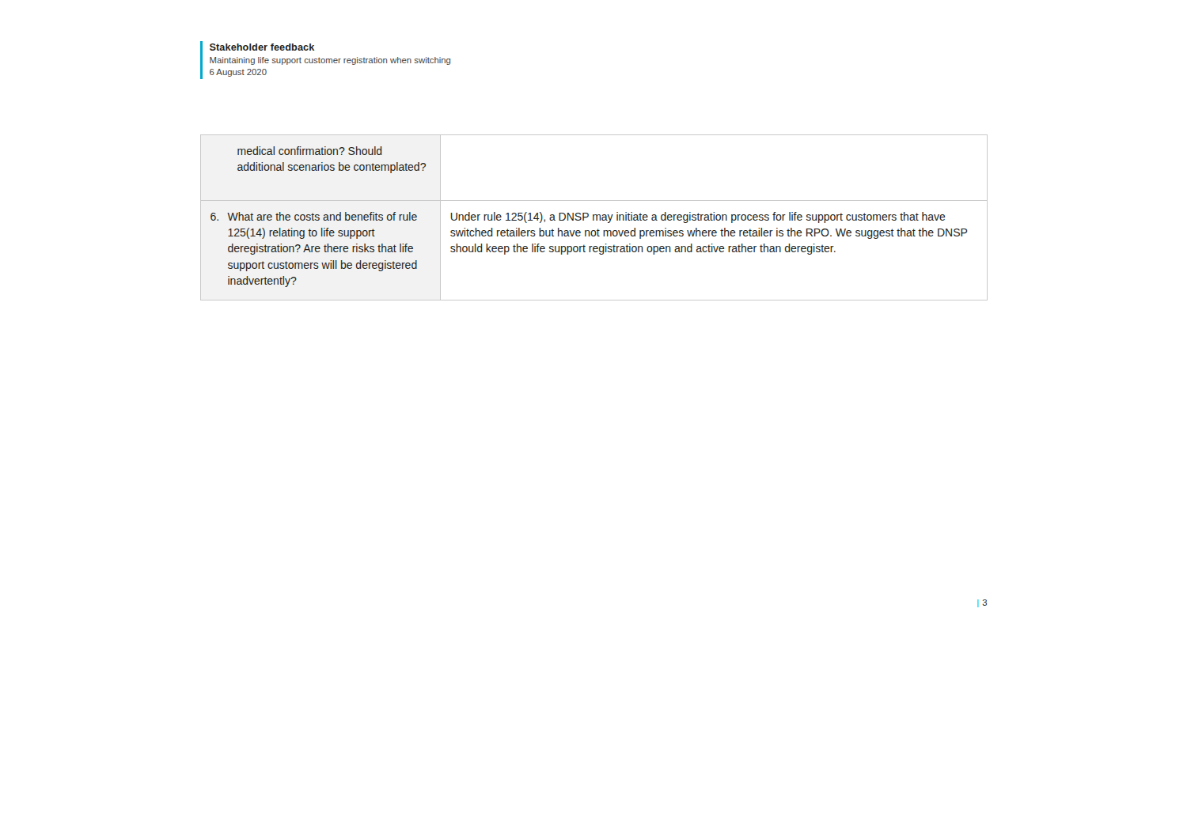Stakeholder feedback
Maintaining life support customer registration when switching
6 August 2020
| medical confirmation? Should additional scenarios be contemplated? | |
| 6. What are the costs and benefits of rule 125(14) relating to life support deregistration? Are there risks that life support customers will be deregistered inadvertently? | Under rule 125(14), a DNSP may initiate a deregistration process for life support customers that have switched retailers but have not moved premises where the retailer is the RPO. We suggest that the DNSP should keep the life support registration open and active rather than deregister. |
|3